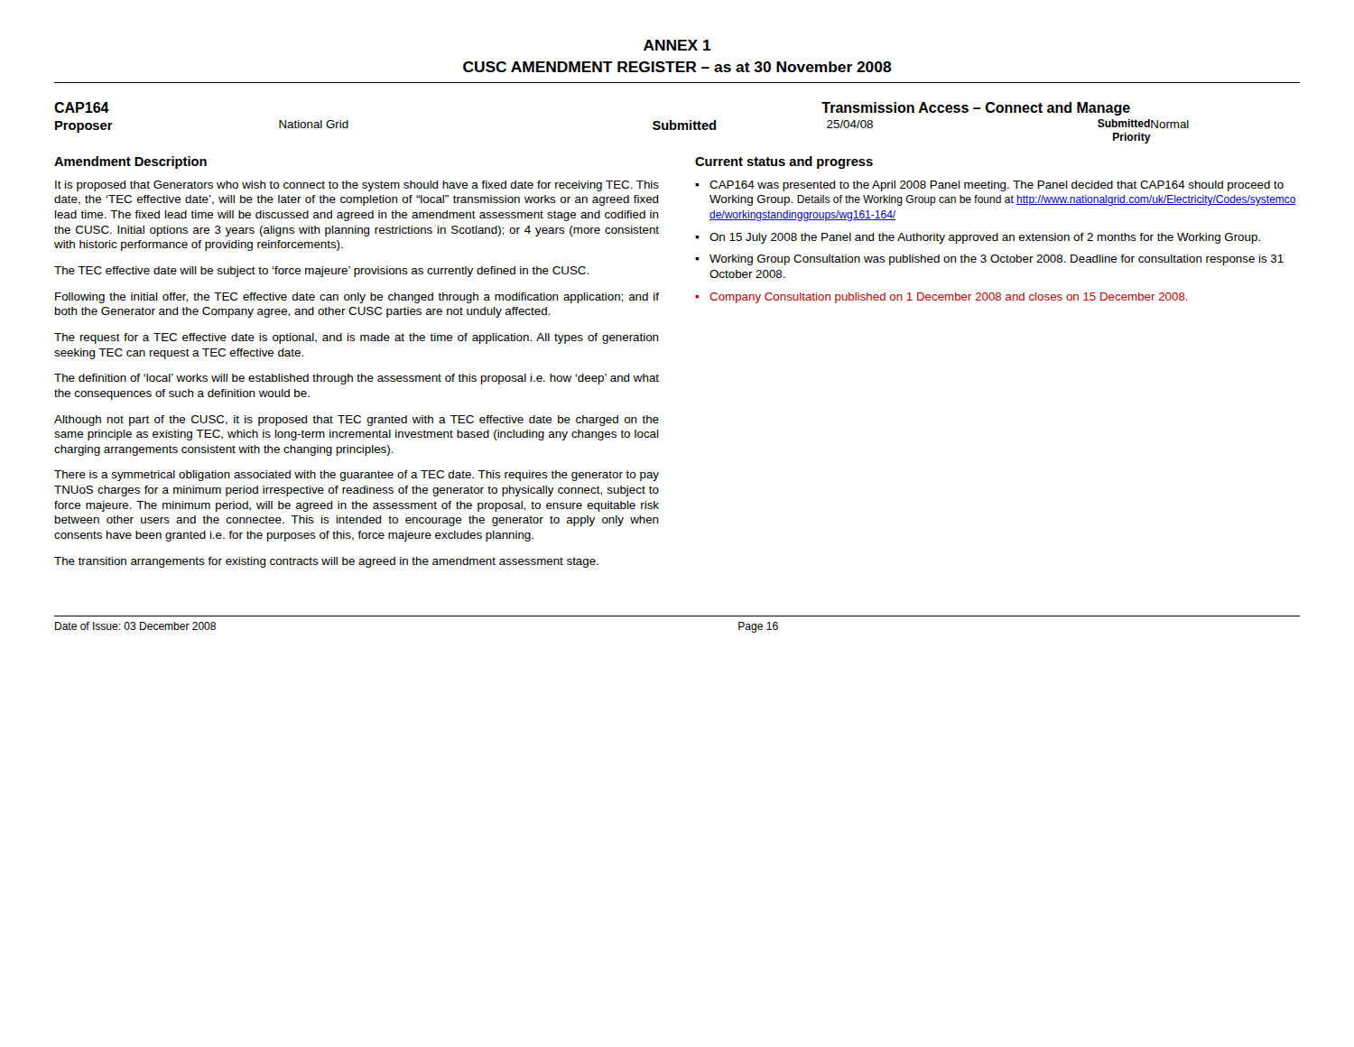ANNEX 1
CUSC AMENDMENT REGISTER – as at 30 November 2008
| CAP164 | | Transmission Access – Connect and Manage |
| Proposer | National Grid | Submitted | 25/04/08 | Submitted Priority | Normal |
Amendment Description
It is proposed that Generators who wish to connect to the system should have a fixed date for receiving TEC. This date, the ‘TEC effective date’, will be the later of the completion of “local” transmission works or an agreed fixed lead time. The fixed lead time will be discussed and agreed in the amendment assessment stage and codified in the CUSC. Initial options are 3 years (aligns with planning restrictions in Scotland); or 4 years (more consistent with historic performance of providing reinforcements).
The TEC effective date will be subject to ‘force majeure’ provisions as currently defined in the CUSC.
Following the initial offer, the TEC effective date can only be changed through a modification application; and if both the Generator and the Company agree, and other CUSC parties are not unduly affected.
The request for a TEC effective date is optional, and is made at the time of application. All types of generation seeking TEC can request a TEC effective date.
The definition of ‘local’ works will be established through the assessment of this proposal i.e. how ‘deep’ and what the consequences of such a definition would be.
Although not part of the CUSC, it is proposed that TEC granted with a TEC effective date be charged on the same principle as existing TEC, which is long-term incremental investment based (including any changes to local charging arrangements consistent with the changing principles).
There is a symmetrical obligation associated with the guarantee of a TEC date. This requires the generator to pay TNUoS charges for a minimum period irrespective of readiness of the generator to physically connect, subject to force majeure. The minimum period, will be agreed in the assessment of the proposal, to ensure equitable risk between other users and the connectee. This is intended to encourage the generator to apply only when consents have been granted i.e. for the purposes of this, force majeure excludes planning.
The transition arrangements for existing contracts will be agreed in the amendment assessment stage.
Current status and progress
CAP164 was presented to the April 2008 Panel meeting. The Panel decided that CAP164 should proceed to Working Group. Details of the Working Group can be found at http://www.nationalgrid.com/uk/Electricity/Codes/systemcode/workingstandinggroups/wg161-164/
On 15 July 2008 the Panel and the Authority approved an extension of 2 months for the Working Group.
Working Group Consultation was published on the 3 October 2008. Deadline for consultation response is 31 October 2008.
Company Consultation published on 1 December 2008 and closes on 15 December 2008.
Date of Issue: 03 December 2008 Page 16